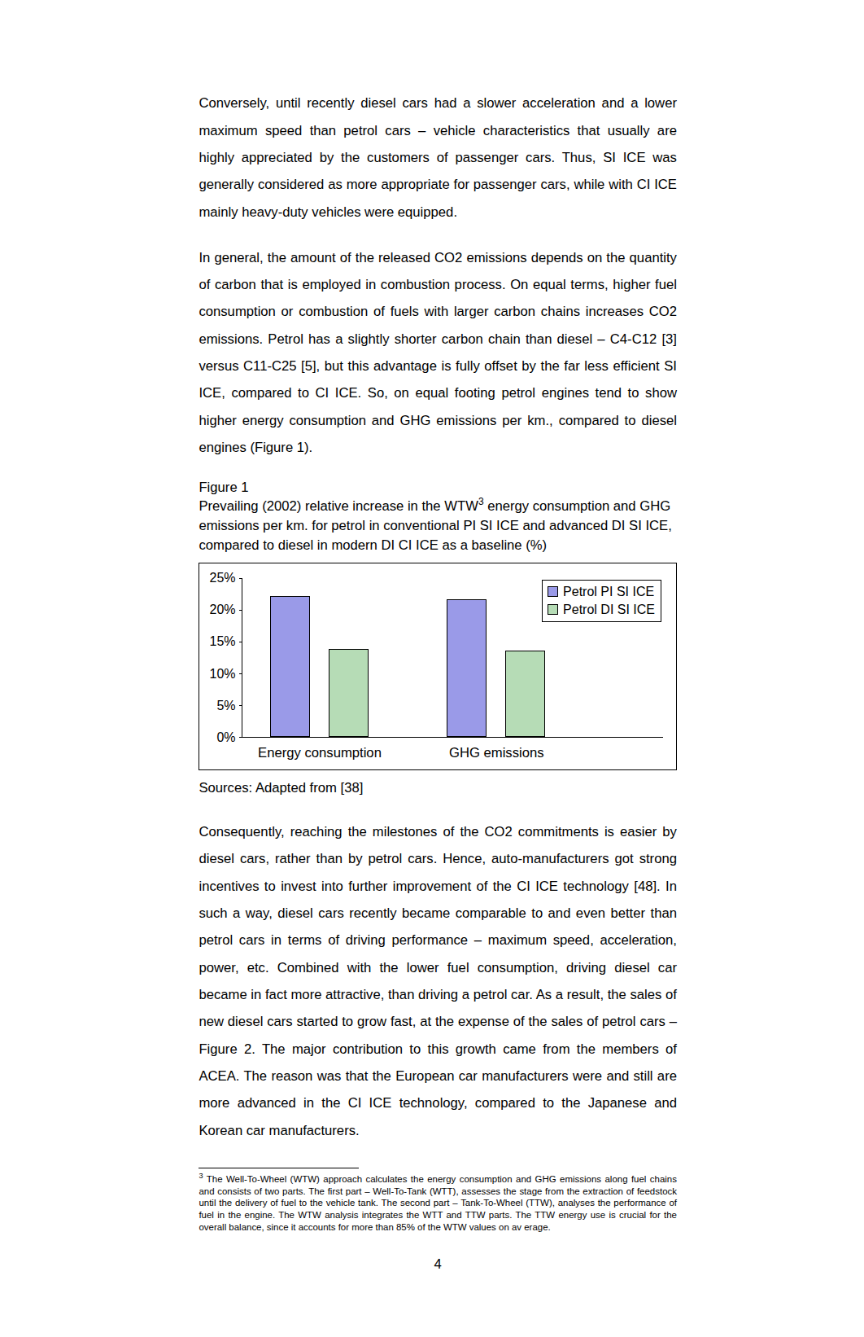Conversely, until recently diesel cars had a slower acceleration and a lower maximum speed than petrol cars – vehicle characteristics that usually are highly appreciated by the customers of passenger cars. Thus, SI ICE was generally considered as more appropriate for passenger cars, while with CI ICE mainly heavy‑duty vehicles were equipped.
In general, the amount of the released CO2 emissions depends on the quantity of carbon that is employed in combustion process. On equal terms, higher fuel consumption or combustion of fuels with larger carbon chains increases CO2 emissions. Petrol has a slightly shorter carbon chain than diesel – C4-C12 [3] versus C11-C25 [5], but this advantage is fully offset by the far less efficient SI ICE, compared to CI ICE. So, on equal footing petrol engines tend to show higher energy consumption and GHG emissions per km., compared to diesel engines (Figure 1).
Figure 1
Prevailing (2002) relative increase in the WTW3 energy consumption and GHG emissions per km. for petrol in conventional PI SI ICE and advanced DI SI ICE, compared to diesel in modern DI CI ICE as a baseline (%)
Petrol PI SI ICE
Petrol DI SI ICE
25%
20%
15%
10%
5%
0%
Energy consumption
GHG emissions
Sources: Adapted from [38]
Consequently, reaching the milestones of the CO2 commitments is easier by diesel cars, rather than by petrol cars. Hence, auto-manufacturers got strong incentives to invest into further improvement of the CI ICE technology [48]. In such a way, diesel cars recently became comparable to and even better than petrol cars in terms of driving performance – maximum speed, acceleration, power, etc. Combined with the lower fuel consumption, driving diesel car became in fact more attractive, than driving a petrol car. As a result, the sales of new diesel cars started to grow fast, at the expense of the sales of petrol cars – Figure 2. The major contribution to this growth came from the members of ACEA. The reason was that the European car manufacturers were and still are more advanced in the CI ICE technology, compared to the Japanese and Korean car manufacturers.
3 The Well-To-Wheel (WTW) approach calculates the energy consumption and GHG emissions along fuel chains and consists of two parts. The first part – Well-To-Tank (WTT), assesses the stage from the extraction of feedstock until the delivery of fuel to the vehicle tank. The second part – Tank-To-Wheel (TTW), analyses the performance of fuel in the engine. The WTW analysis integrates the WTT and TTW parts. The TTW energy use is crucial for the overall balance, since it accounts for more than 85% of the WTW values on av erage.
4